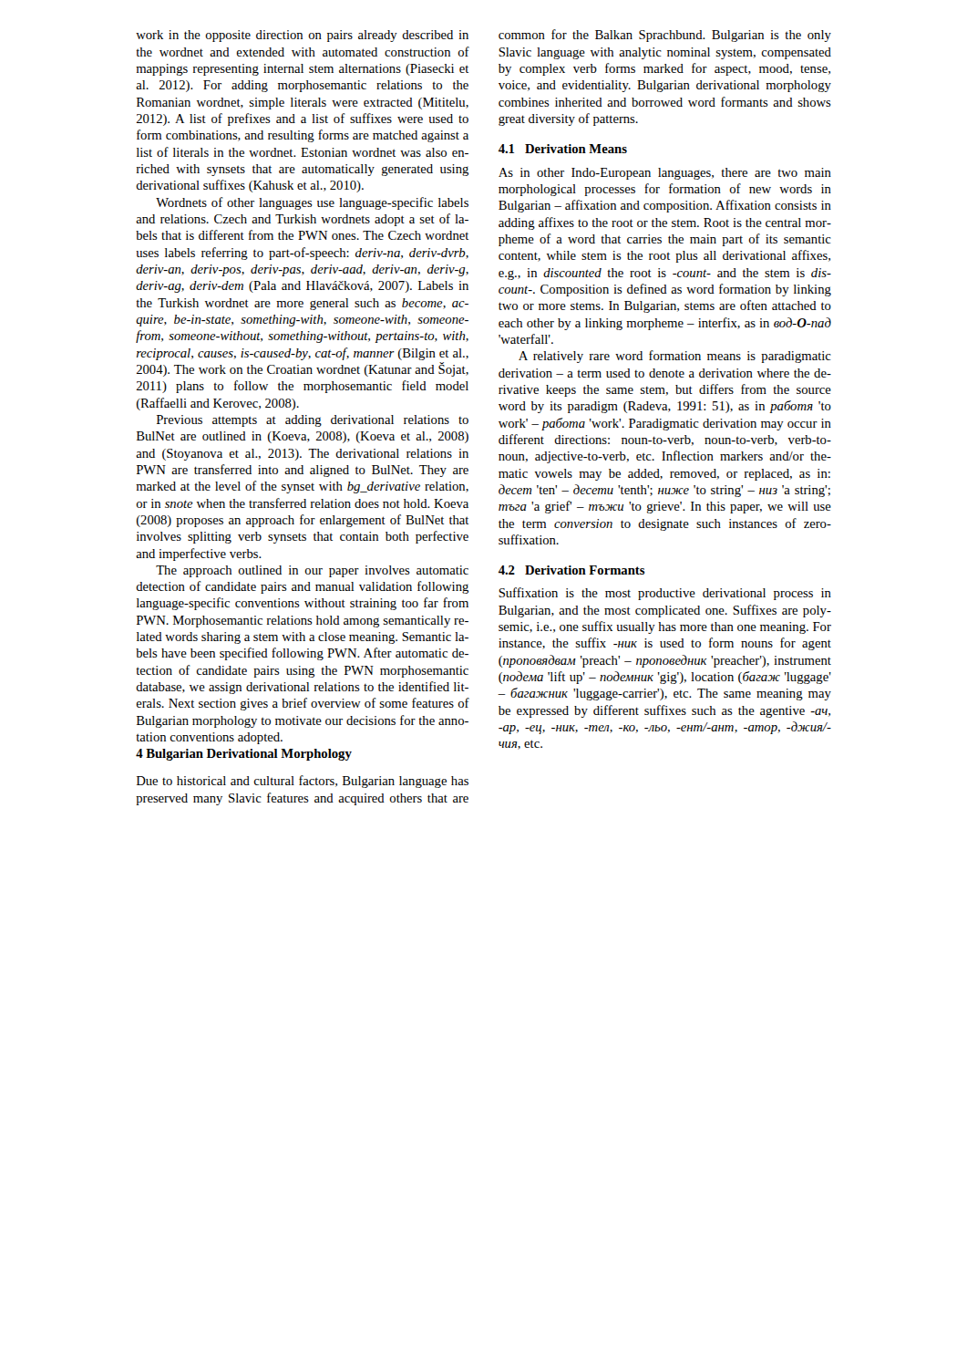work in the opposite direction on pairs already described in the wordnet and extended with automated construction of mappings representing internal stem alternations (Piasecki et al. 2012). For adding morphosemantic relations to the Romanian wordnet, simple literals were extracted (Mititelu, 2012). A list of prefixes and a list of suffixes were used to form combinations, and resulting forms are matched against a list of literals in the wordnet. Estonian wordnet was also enriched with synsets that are automatically generated using derivational suffixes (Kahusk et al., 2010).
Wordnets of other languages use language-specific labels and relations. Czech and Turkish wordnets adopt a set of labels that is different from the PWN ones. The Czech wordnet uses labels referring to part-of-speech: deriv-na, deriv-dvrb, deriv-an, deriv-pos, deriv-pas, deriv-aad, deriv-an, deriv-g, deriv-ag, deriv-dem (Pala and Hlaváčková, 2007). Labels in the Turkish wordnet are more general such as become, acquire, be-in-state, something-with, someone-with, someone-from, someone-without, something-without, pertains-to, with, reciprocal, causes, is-caused-by, cat-of, manner (Bilgin et al., 2004). The work on the Croatian wordnet (Katunar and Šojat, 2011) plans to follow the morphosemantic field model (Raffaelli and Kerovec, 2008).
Previous attempts at adding derivational relations to BulNet are outlined in (Koeva, 2008), (Koeva et al., 2008) and (Stoyanova et al., 2013). The derivational relations in PWN are transferred into and aligned to BulNet. They are marked at the level of the synset with bg_derivative relation, or in snote when the transferred relation does not hold. Koeva (2008) proposes an approach for enlargement of BulNet that involves splitting verb synsets that contain both perfective and imperfective verbs.
The approach outlined in our paper involves automatic detection of candidate pairs and manual validation following language-specific conventions without straining too far from PWN. Morphosemantic relations hold among semantically related words sharing a stem with a close meaning. Semantic labels have been specified following PWN. After automatic detection of candidate pairs using the PWN morphosemantic database, we assign derivational relations to the identified literals. Next section gives a brief overview of some features of Bulgarian morphology to motivate our decisions for the annotation conventions adopted.
4 Bulgarian Derivational Morphology
Due to historical and cultural factors, Bulgarian language has preserved many Slavic features and acquired others that are common for the Balkan Sprachbund. Bulgarian is the only Slavic language with analytic nominal system, compensated by complex verb forms marked for aspect, mood, tense, voice, and evidentiality. Bulgarian derivational morphology combines inherited and borrowed word formants and shows great diversity of patterns.
4.1 Derivation Means
As in other Indo-European languages, there are two main morphological processes for formation of new words in Bulgarian – affixation and composition. Affixation consists in adding affixes to the root or the stem. Root is the central morpheme of a word that carries the main part of its semantic content, while stem is the root plus all derivational affixes, e.g., in discounted the root is -count- and the stem is discount-. Composition is defined as word formation by linking two or more stems. In Bulgarian, stems are often attached to each other by a linking morpheme – interfix, as in вод-О-пад 'waterfall'.
A relatively rare word formation means is paradigmatic derivation – a term used to denote a derivation where the derivative keeps the same stem, but differs from the source word by its paradigm (Radeva, 1991: 51), as in работя 'to work' – работа 'work'. Paradigmatic derivation may occur in different directions: noun-to-verb, noun-to-verb, verb-to-noun, adjective-to-verb, etc. Inflection markers and/or thematic vowels may be added, removed, or replaced, as in: десет 'ten' – десети 'tenth'; ниже 'to string' – низ 'a string'; тъга 'a grief' – тъжи 'to grieve'. In this paper, we will use the term conversion to designate such instances of zero-suffixation.
4.2 Derivation Formants
Suffixation is the most productive derivational process in Bulgarian, and the most complicated one. Suffixes are polysemic, i.e., one suffix usually has more than one meaning. For instance, the suffix -ник is used to form nouns for agent (проповядвам 'preach' – проповедник 'preacher'), instrument (подема 'lift up' – подемник 'gig'), location (багаж 'luggage' – багажник 'luggage-carrier'), etc. The same meaning may be expressed by different suffixes such as the agentive -ач, -ар, -ец, -ник, -тел, -ко, -льо, -ент/-ант, -атор, -джия/-чия, etc.